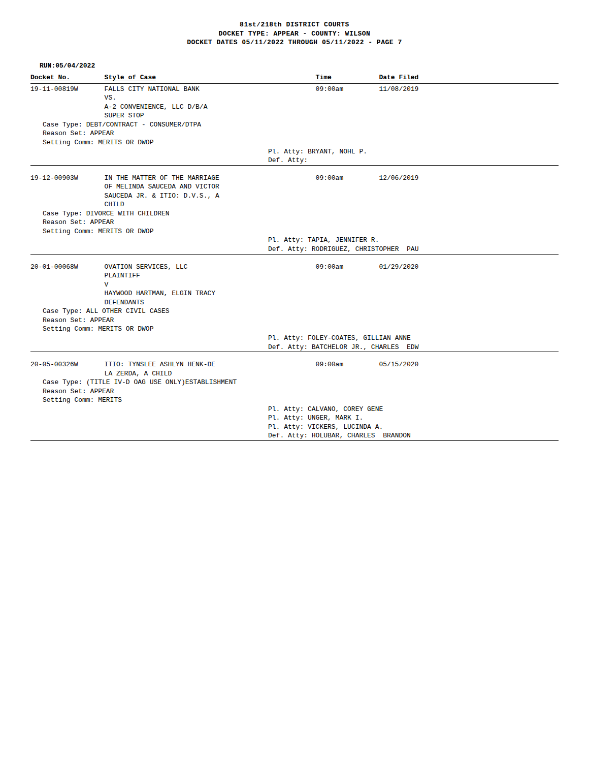81st/218th DISTRICT COURTS
DOCKET TYPE: APPEAR - COUNTY: WILSON
DOCKET DATES 05/11/2022 THROUGH 05/11/2022 - PAGE 7
RUN:05/04/2022
| Docket No. | Style of Case | Time | Date Filed | |
| 19-11-00819W | FALLS CITY NATIONAL BANK | 09:00am | 11/08/2019 | |
| | VS. | | | |
| | A-2 CONVENIENCE, LLC D/B/A | | | |
| | SUPER STOP | | | |
| Case Type: DEBT/CONTRACT - CONSUMER/DTPA |
| Reason Set: APPEAR |
| Setting Comm: MERITS OR DWOP |
| Pl. Atty: BRYANT, NOHL P. Def. Atty: |
| 19-12-00903W | IN THE MATTER OF THE MARRIAGE | 09:00am | 12/06/2019 | |
| | OF MELINDA SAUCEDA AND VICTOR | | | |
| | SAUCEDA JR. & ITIO: D.V.S., A | | | |
| | CHILD | | | |
| Case Type: DIVORCE WITH CHILDREN |
| Reason Set: APPEAR |
| Setting Comm: MERITS OR DWOP |
| Pl. Atty: TAPIA, JENNIFER R. Def. Atty: RODRIGUEZ, CHRISTOPHER PAU |
| 20-01-00068W | OVATION SERVICES, LLC | 09:00am | 01/29/2020 | |
| | PLAINTIFF | | | |
| | V | | | |
| | HAYWOOD HARTMAN, ELGIN TRACY | | | |
| | DEFENDANTS | | | |
| Case Type: ALL OTHER CIVIL CASES |
| Reason Set: APPEAR |
| Setting Comm: MERITS OR DWOP |
| Pl. Atty: FOLEY-COATES, GILLIAN ANNE Def. Atty: BATCHELOR JR., CHARLES EDW |
| 20-05-00326W | ITIO: TYNSLEE ASHLYN HENK-DE | 09:00am | 05/15/2020 | |
| | LA ZERDA, A CHILD | | | |
| Case Type: (TITLE IV-D OAG USE ONLY)ESTABLISHMENT |
| Reason Set: APPEAR |
| Setting Comm: MERITS |
| Pl. Atty: CALVANO, COREY GENE Pl. Atty: UNGER, MARK I. Pl. Atty: VICKERS, LUCINDA A. Def. Atty: HOLUBAR, CHARLES BRANDON |